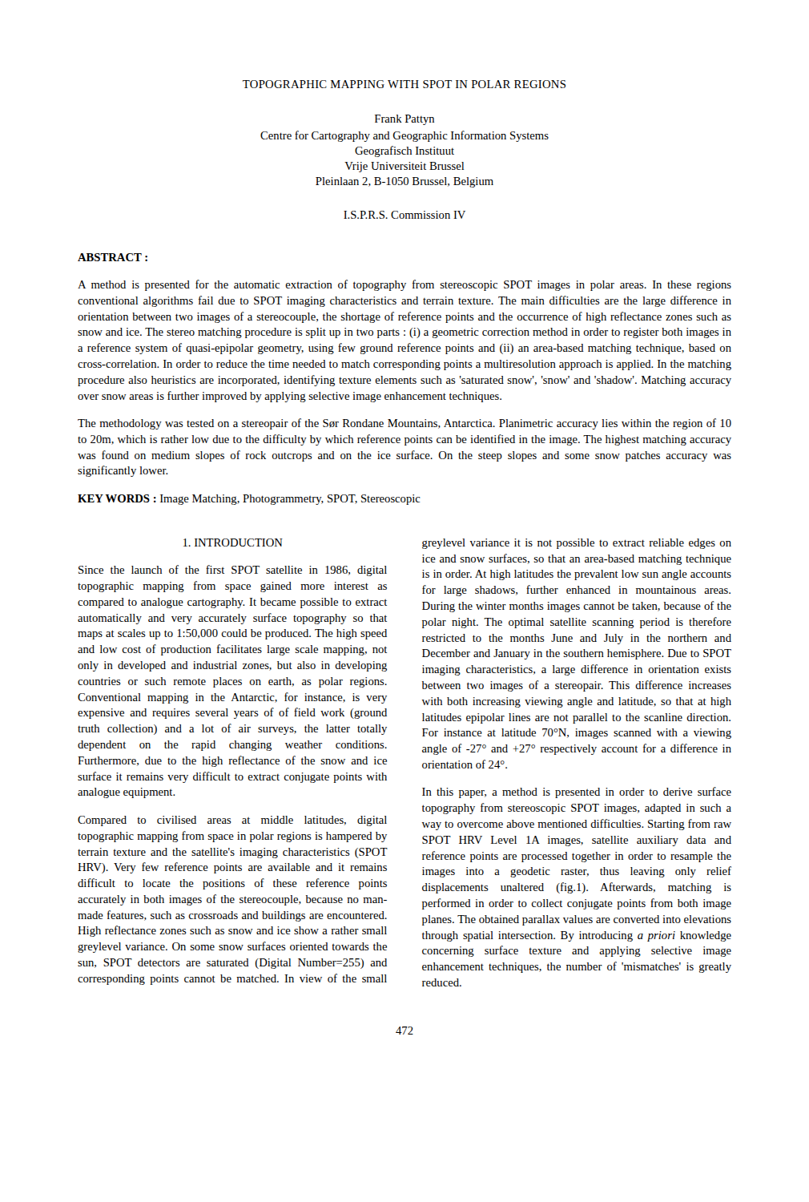TOPOGRAPHIC MAPPING WITH SPOT IN POLAR REGIONS
Frank Pattyn
Centre for Cartography and Geographic Information Systems
Geografisch Instituut
Vrije Universiteit Brussel
Pleinlaan 2, B-1050 Brussel, Belgium
I.S.P.R.S. Commission IV
ABSTRACT :
A method is presented for the automatic extraction of topography from stereoscopic SPOT images in polar areas. In these regions conventional algorithms fail due to SPOT imaging characteristics and terrain texture. The main difficulties are the large difference in orientation between two images of a stereocouple, the shortage of reference points and the occurrence of high reflectance zones such as snow and ice. The stereo matching procedure is split up in two parts : (i) a geometric correction method in order to register both images in a reference system of quasi-epipolar geometry, using few ground reference points and (ii) an area-based matching technique, based on cross-correlation. In order to reduce the time needed to match corresponding points a multiresolution approach is applied. In the matching procedure also heuristics are incorporated, identifying texture elements such as 'saturated snow', 'snow' and 'shadow'. Matching accuracy over snow areas is further improved by applying selective image enhancement techniques.
The methodology was tested on a stereopair of the Sør Rondane Mountains, Antarctica. Planimetric accuracy lies within the region of 10 to 20m, which is rather low due to the difficulty by which reference points can be identified in the image. The highest matching accuracy was found on medium slopes of rock outcrops and on the ice surface. On the steep slopes and some snow patches accuracy was significantly lower.
KEY WORDS : Image Matching, Photogrammetry, SPOT, Stereoscopic
1. INTRODUCTION
Since the launch of the first SPOT satellite in 1986, digital topographic mapping from space gained more interest as compared to analogue cartography. It became possible to extract automatically and very accurately surface topography so that maps at scales up to 1:50,000 could be produced. The high speed and low cost of production facilitates large scale mapping, not only in developed and industrial zones, but also in developing countries or such remote places on earth, as polar regions. Conventional mapping in the Antarctic, for instance, is very expensive and requires several years of of field work (ground truth collection) and a lot of air surveys, the latter totally dependent on the rapid changing weather conditions. Furthermore, due to the high reflectance of the snow and ice surface it remains very difficult to extract conjugate points with analogue equipment.
Compared to civilised areas at middle latitudes, digital topographic mapping from space in polar regions is hampered by terrain texture and the satellite's imaging characteristics (SPOT HRV). Very few reference points are available and it remains difficult to locate the positions of these reference points accurately in both images of the stereocouple, because no man-made features, such as crossroads and buildings are encountered. High reflectance zones such as snow and ice show a rather small greylevel variance. On some snow surfaces oriented towards the sun, SPOT detectors are saturated (Digital Number=255) and corresponding points cannot be matched. In view of the small greylevel variance it is not possible to extract reliable edges on ice and snow surfaces, so that an area-based matching technique is in order. At high latitudes the prevalent low sun angle accounts for large shadows, further enhanced in mountainous areas. During the winter months images cannot be taken, because of the polar night. The optimal satellite scanning period is therefore restricted to the months June and July in the northern and December and January in the southern hemisphere. Due to SPOT imaging characteristics, a large difference in orientation exists between two images of a stereopair. This difference increases with both increasing viewing angle and latitude, so that at high latitudes epipolar lines are not parallel to the scanline direction. For instance at latitude 70°N, images scanned with a viewing angle of -27° and +27° respectively account for a difference in orientation of 24°.
In this paper, a method is presented in order to derive surface topography from stereoscopic SPOT images, adapted in such a way to overcome above mentioned difficulties. Starting from raw SPOT HRV Level 1A images, satellite auxiliary data and reference points are processed together in order to resample the images into a geodetic raster, thus leaving only relief displacements unaltered (fig.1). Afterwards, matching is performed in order to collect conjugate points from both image planes. The obtained parallax values are converted into elevations through spatial intersection. By introducing a priori knowledge concerning surface texture and applying selective image enhancement techniques, the number of 'mismatches' is greatly reduced.
472